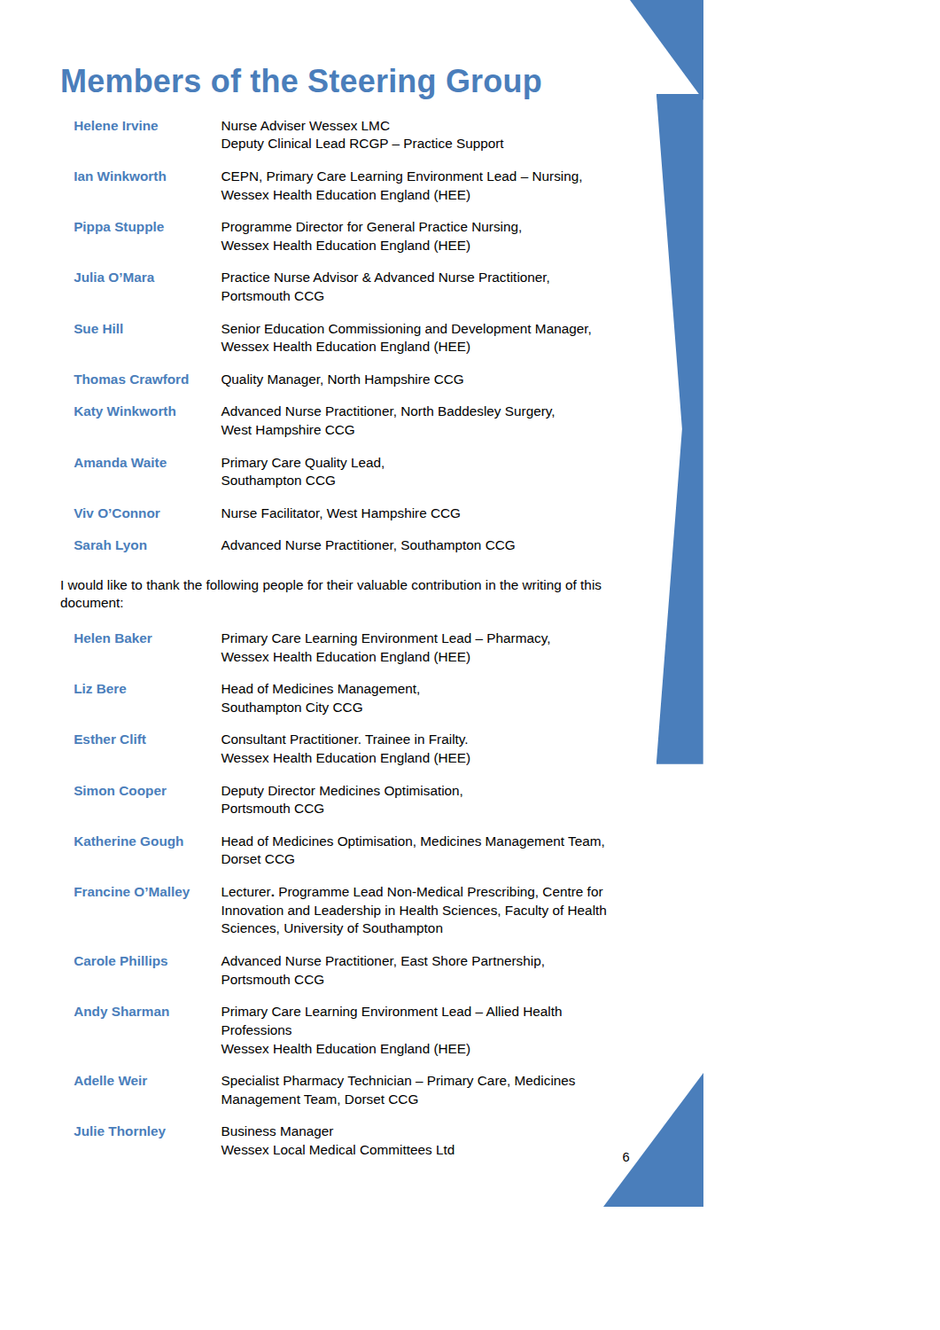Members of the Steering Group
| Helene Irvine | Nurse Adviser Wessex LMC Deputy Clinical Lead RCGP – Practice Support |
| Ian Winkworth | CEPN, Primary Care Learning Environment Lead – Nursing, Wessex Health Education England (HEE) |
| Pippa Stupple | Programme Director for General Practice Nursing, Wessex Health Education England (HEE) |
| Julia O’Mara | Practice Nurse Advisor & Advanced Nurse Practitioner, Portsmouth CCG |
| Sue Hill | Senior Education Commissioning and Development Manager, Wessex Health Education England (HEE) |
| Thomas Crawford | Quality Manager, North Hampshire CCG |
| Katy Winkworth | Advanced Nurse Practitioner, North Baddesley Surgery, West Hampshire CCG |
| Amanda Waite | Primary Care Quality Lead, Southampton CCG |
| Viv O’Connor | Nurse Facilitator, West Hampshire CCG |
| Sarah Lyon | Advanced Nurse Practitioner, Southampton CCG |
I would like to thank the following people for their valuable contribution in the writing of this document:
| Helen Baker | Primary Care Learning Environment Lead – Pharmacy, Wessex Health Education England (HEE) |
| Liz Bere | Head of Medicines Management, Southampton City CCG |
| Esther Clift | Consultant Practitioner. Trainee in Frailty. Wessex Health Education England (HEE) |
| Simon Cooper | Deputy Director Medicines Optimisation, Portsmouth CCG |
| Katherine Gough | Head of Medicines Optimisation, Medicines Management Team, Dorset CCG |
| Francine O’Malley | Lecturer . Programme Lead Non-Medical Prescribing, Centre for Innovation and Leadership in Health Sciences, Faculty of Health Sciences, University of Southampton |
| Carole Phillips | Advanced Nurse Practitioner, East Shore Partnership, Portsmouth CCG |
| Andy Sharman | Primary Care Learning Environment Lead – Allied Health Professions Wessex Health Education England (HEE) |
| Adelle Weir | Specialist Pharmacy Technician – Primary Care, Medicines Management Team, Dorset CCG |
| Julie Thornley | Business Manager Wessex Local Medical Committees Ltd |
6